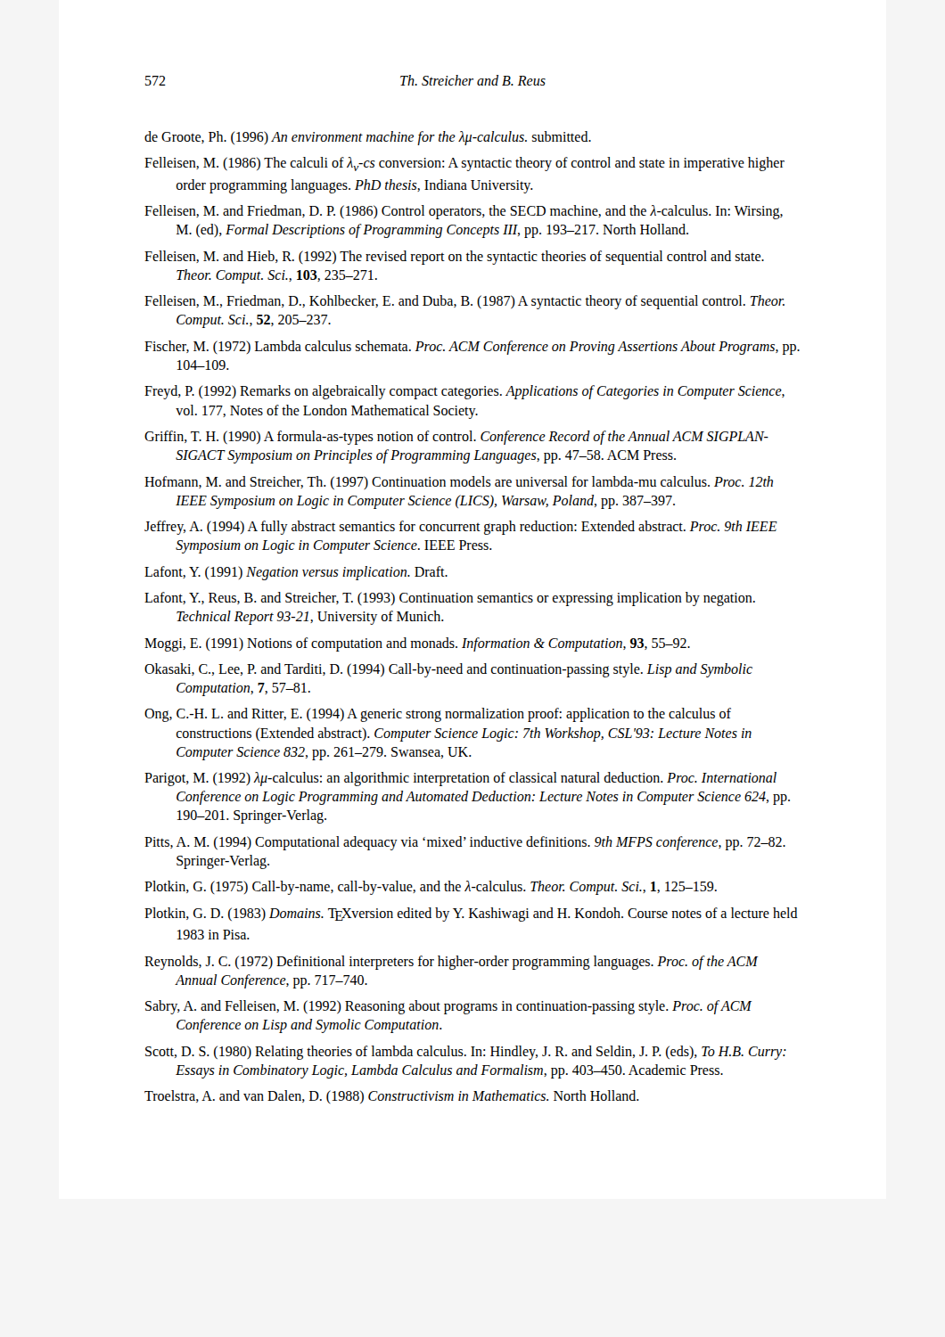572 Th. Streicher and B. Reus
de Groote, Ph. (1996) An environment machine for the λμ-calculus. submitted.
Felleisen, M. (1986) The calculi of λv-cs conversion: A syntactic theory of control and state in imperative higher order programming languages. PhD thesis, Indiana University.
Felleisen, M. and Friedman, D. P. (1986) Control operators, the SECD machine, and the λ-calculus. In: Wirsing, M. (ed), Formal Descriptions of Programming Concepts III, pp. 193–217. North Holland.
Felleisen, M. and Hieb, R. (1992) The revised report on the syntactic theories of sequential control and state. Theor. Comput. Sci., 103, 235–271.
Felleisen, M., Friedman, D., Kohlbecker, E. and Duba, B. (1987) A syntactic theory of sequential control. Theor. Comput. Sci., 52, 205–237.
Fischer, M. (1972) Lambda calculus schemata. Proc. ACM Conference on Proving Assertions About Programs, pp. 104–109.
Freyd, P. (1992) Remarks on algebraically compact categories. Applications of Categories in Computer Science, vol. 177, Notes of the London Mathematical Society.
Griffin, T. H. (1990) A formula-as-types notion of control. Conference Record of the Annual ACM SIGPLAN-SIGACT Symposium on Principles of Programming Languages, pp. 47–58. ACM Press.
Hofmann, M. and Streicher, Th. (1997) Continuation models are universal for lambda-mu calculus. Proc. 12th IEEE Symposium on Logic in Computer Science (LICS), Warsaw, Poland, pp. 387–397.
Jeffrey, A. (1994) A fully abstract semantics for concurrent graph reduction: Extended abstract. Proc. 9th IEEE Symposium on Logic in Computer Science. IEEE Press.
Lafont, Y. (1991) Negation versus implication. Draft.
Lafont, Y., Reus, B. and Streicher, T. (1993) Continuation semantics or expressing implication by negation. Technical Report 93-21, University of Munich.
Moggi, E. (1991) Notions of computation and monads. Information & Computation, 93, 55–92.
Okasaki, C., Lee, P. and Tarditi, D. (1994) Call-by-need and continuation-passing style. Lisp and Symbolic Computation, 7, 57–81.
Ong, C.-H. L. and Ritter, E. (1994) A generic strong normalization proof: application to the calculus of constructions (Extended abstract). Computer Science Logic: 7th Workshop, CSL'93: Lecture Notes in Computer Science 832, pp. 261–279. Swansea, UK.
Parigot, M. (1992) λμ-calculus: an algorithmic interpretation of classical natural deduction. Proc. International Conference on Logic Programming and Automated Deduction: Lecture Notes in Computer Science 624, pp. 190–201. Springer-Verlag.
Pitts, A. M. (1994) Computational adequacy via ‘mixed’ inductive definitions. 9th MFPS conference, pp. 72–82. Springer-Verlag.
Plotkin, G. (1975) Call-by-name, call-by-value, and the λ-calculus. Theor. Comput. Sci., 1, 125–159.
Plotkin, G. D. (1983) Domains. TEXversion edited by Y. Kashiwagi and H. Kondoh. Course notes of a lecture held 1983 in Pisa.
Reynolds, J. C. (1972) Definitional interpreters for higher-order programming languages. Proc. of the ACM Annual Conference, pp. 717–740.
Sabry, A. and Felleisen, M. (1992) Reasoning about programs in continuation-passing style. Proc. of ACM Conference on Lisp and Symolic Computation.
Scott, D. S. (1980) Relating theories of lambda calculus. In: Hindley, J. R. and Seldin, J. P. (eds), To H.B. Curry: Essays in Combinatory Logic, Lambda Calculus and Formalism, pp. 403–450. Academic Press.
Troelstra, A. and van Dalen, D. (1988) Constructivism in Mathematics. North Holland.